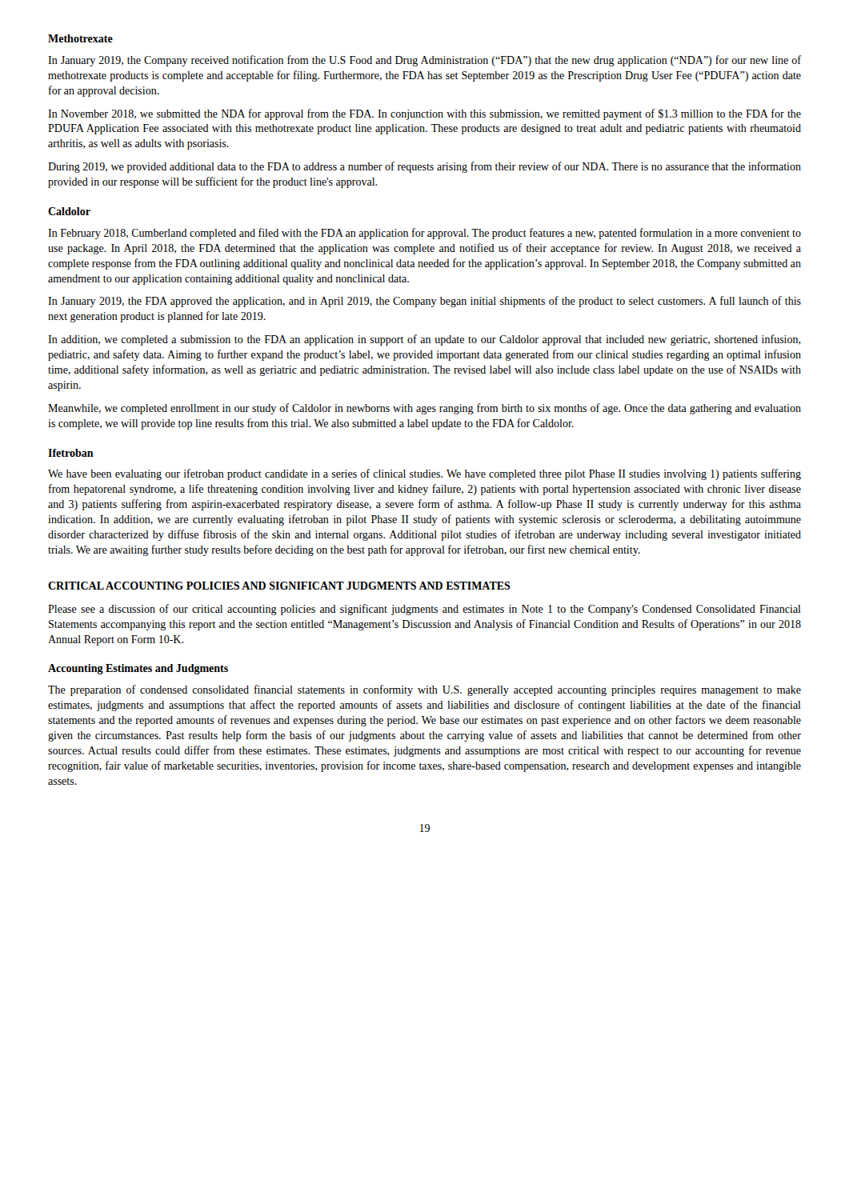Methotrexate
In January 2019, the Company received notification from the U.S Food and Drug Administration (“FDA”) that the new drug application (“NDA”) for our new line of methotrexate products is complete and acceptable for filing. Furthermore, the FDA has set September 2019 as the Prescription Drug User Fee (“PDUFA”) action date for an approval decision.
In November 2018, we submitted the NDA for approval from the FDA. In conjunction with this submission, we remitted payment of $1.3 million to the FDA for the PDUFA Application Fee associated with this methotrexate product line application. These products are designed to treat adult and pediatric patients with rheumatoid arthritis, as well as adults with psoriasis.
During 2019, we provided additional data to the FDA to address a number of requests arising from their review of our NDA. There is no assurance that the information provided in our response will be sufficient for the product line's approval.
Caldolor
In February 2018, Cumberland completed and filed with the FDA an application for approval. The product features a new, patented formulation in a more convenient to use package. In April 2018, the FDA determined that the application was complete and notified us of their acceptance for review. In August 2018, we received a complete response from the FDA outlining additional quality and nonclinical data needed for the application’s approval. In September 2018, the Company submitted an amendment to our application containing additional quality and nonclinical data.
In January 2019, the FDA approved the application, and in April 2019, the Company began initial shipments of the product to select customers. A full launch of this next generation product is planned for late 2019.
In addition, we completed a submission to the FDA an application in support of an update to our Caldolor approval that included new geriatric, shortened infusion, pediatric, and safety data. Aiming to further expand the product’s label, we provided important data generated from our clinical studies regarding an optimal infusion time, additional safety information, as well as geriatric and pediatric administration. The revised label will also include class label update on the use of NSAIDs with aspirin.
Meanwhile, we completed enrollment in our study of Caldolor in newborns with ages ranging from birth to six months of age. Once the data gathering and evaluation is complete, we will provide top line results from this trial. We also submitted a label update to the FDA for Caldolor.
Ifetroban
We have been evaluating our ifetroban product candidate in a series of clinical studies. We have completed three pilot Phase II studies involving 1) patients suffering from hepatorenal syndrome, a life threatening condition involving liver and kidney failure, 2) patients with portal hypertension associated with chronic liver disease and 3) patients suffering from aspirin-exacerbated respiratory disease, a severe form of asthma. A follow-up Phase II study is currently underway for this asthma indication. In addition, we are currently evaluating ifetroban in pilot Phase II study of patients with systemic sclerosis or scleroderma, a debilitating autoimmune disorder characterized by diffuse fibrosis of the skin and internal organs. Additional pilot studies of ifetroban are underway including several investigator initiated trials. We are awaiting further study results before deciding on the best path for approval for ifetroban, our first new chemical entity.
CRITICAL ACCOUNTING POLICIES AND SIGNIFICANT JUDGMENTS AND ESTIMATES
Please see a discussion of our critical accounting policies and significant judgments and estimates in Note 1 to the Company's Condensed Consolidated Financial Statements accompanying this report and the section entitled “Management’s Discussion and Analysis of Financial Condition and Results of Operations” in our 2018 Annual Report on Form 10-K.
Accounting Estimates and Judgments
The preparation of condensed consolidated financial statements in conformity with U.S. generally accepted accounting principles requires management to make estimates, judgments and assumptions that affect the reported amounts of assets and liabilities and disclosure of contingent liabilities at the date of the financial statements and the reported amounts of revenues and expenses during the period. We base our estimates on past experience and on other factors we deem reasonable given the circumstances. Past results help form the basis of our judgments about the carrying value of assets and liabilities that cannot be determined from other sources. Actual results could differ from these estimates. These estimates, judgments and assumptions are most critical with respect to our accounting for revenue recognition, fair value of marketable securities, inventories, provision for income taxes, share-based compensation, research and development expenses and intangible assets.
19